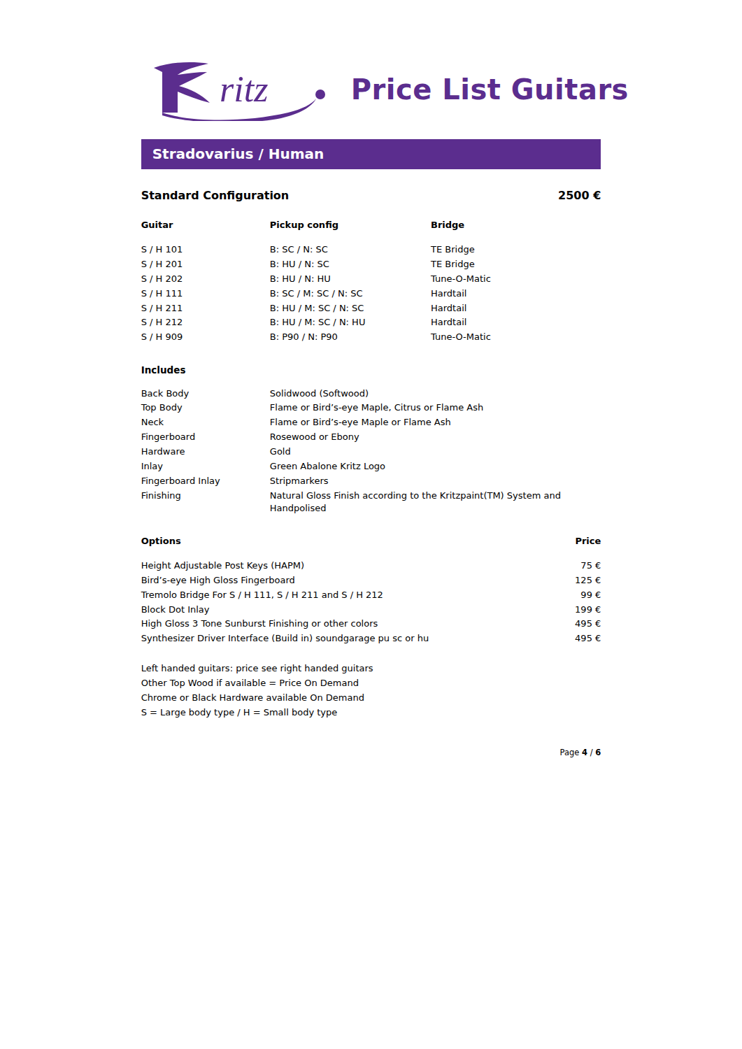ritz
Price List Guitars
Stradovarius / Human
Standard Configuration 2500 €
| Guitar | Pickup config | Bridge |
| --- | --- | --- |
| S / H 101 | B: SC / N: SC | TE Bridge |
| S / H 201 | B: HU / N: SC | TE Bridge |
| S / H 202 | B: HU / N: HU | Tune-O-Matic |
| S / H 111 | B: SC / M: SC / N: SC | Hardtail |
| S / H 211 | B: HU / M: SC / N: SC | Hardtail |
| S / H 212 | B: HU / M: SC / N: HU | Hardtail |
| S / H 909 | B: P90 / N: P90 | Tune-O-Matic |
Includes
| Back Body | Solidwood (Softwood) |
| Top Body | Flame or Bird’s-eye Maple, Citrus or Flame Ash |
| Neck | Flame or Bird’s-eye Maple or Flame Ash |
| Fingerboard | Rosewood or Ebony |
| Hardware | Gold |
| Inlay | Green Abalone Kritz Logo |
| Fingerboard Inlay | Stripmarkers |
| Finishing | Natural Gloss Finish according to the Kritzpaint(TM) System and Handpolised |
| Options | Price |
| Height Adjustable Post Keys (HAPM) | 75 € |
| Bird’s-eye High Gloss Fingerboard | 125 € |
| Tremolo Bridge For S / H 111, S / H 211 and S / H 212 | 99 € |
| Block Dot Inlay | 199 € |
| High Gloss 3 Tone Sunburst Finishing or other colors | 495 € |
| Synthesizer Driver Interface (Build in) soundgarage pu sc or hu | 495 € |
Left handed guitars: price see right handed guitars
Other Top Wood if available = Price On Demand
Chrome or Black Hardware available On Demand
S = Large body type / H = Small body type
Page 4 / 6